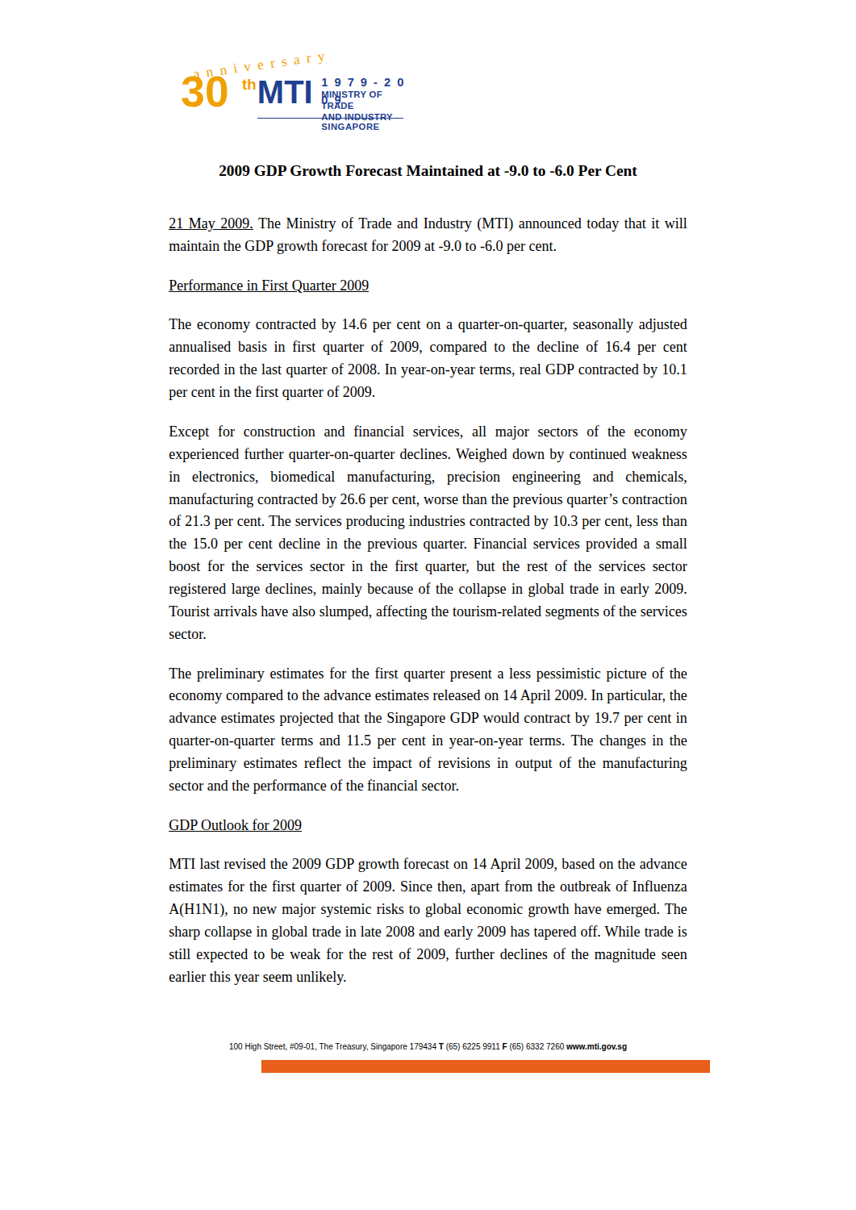PRESS RELEASE
a n n i v e r s a r y
30
th
MTI
1 9 7 9 - 2 0 0 9
MINISTRY OF TRADE
AND INDUSTRY
SINGAPORE
2009 GDP Growth Forecast Maintained at -9.0 to -6.0 Per Cent
21 May 2009. The Ministry of Trade and Industry (MTI) announced today that it will maintain the GDP growth forecast for 2009 at -9.0 to -6.0 per cent.
Performance in First Quarter 2009
The economy contracted by 14.6 per cent on a quarter-on-quarter, seasonally adjusted annualised basis in first quarter of 2009, compared to the decline of 16.4 per cent recorded in the last quarter of 2008. In year-on-year terms, real GDP contracted by 10.1 per cent in the first quarter of 2009.
Except for construction and financial services, all major sectors of the economy experienced further quarter-on-quarter declines. Weighed down by continued weakness in electronics, biomedical manufacturing, precision engineering and chemicals, manufacturing contracted by 26.6 per cent, worse than the previous quarter’s contraction of 21.3 per cent. The services producing industries contracted by 10.3 per cent, less than the 15.0 per cent decline in the previous quarter. Financial services provided a small boost for the services sector in the first quarter, but the rest of the services sector registered large declines, mainly because of the collapse in global trade in early 2009. Tourist arrivals have also slumped, affecting the tourism-related segments of the services sector.
The preliminary estimates for the first quarter present a less pessimistic picture of the economy compared to the advance estimates released on 14 April 2009. In particular, the advance estimates projected that the Singapore GDP would contract by 19.7 per cent in quarter-on-quarter terms and 11.5 per cent in year-on-year terms. The changes in the preliminary estimates reflect the impact of revisions in output of the manufacturing sector and the performance of the financial sector.
GDP Outlook for 2009
MTI last revised the 2009 GDP growth forecast on 14 April 2009, based on the advance estimates for the first quarter of 2009. Since then, apart from the outbreak of Influenza A(H1N1), no new major systemic risks to global economic growth have emerged. The sharp collapse in global trade in late 2008 and early 2009 has tapered off. While trade is still expected to be weak for the rest of 2009, further declines of the magnitude seen earlier this year seem unlikely.
100 High Street, #09-01, The Treasury, Singapore 179434 T (65) 6225 9911 F (65) 6332 7260 www.mti.gov.sg